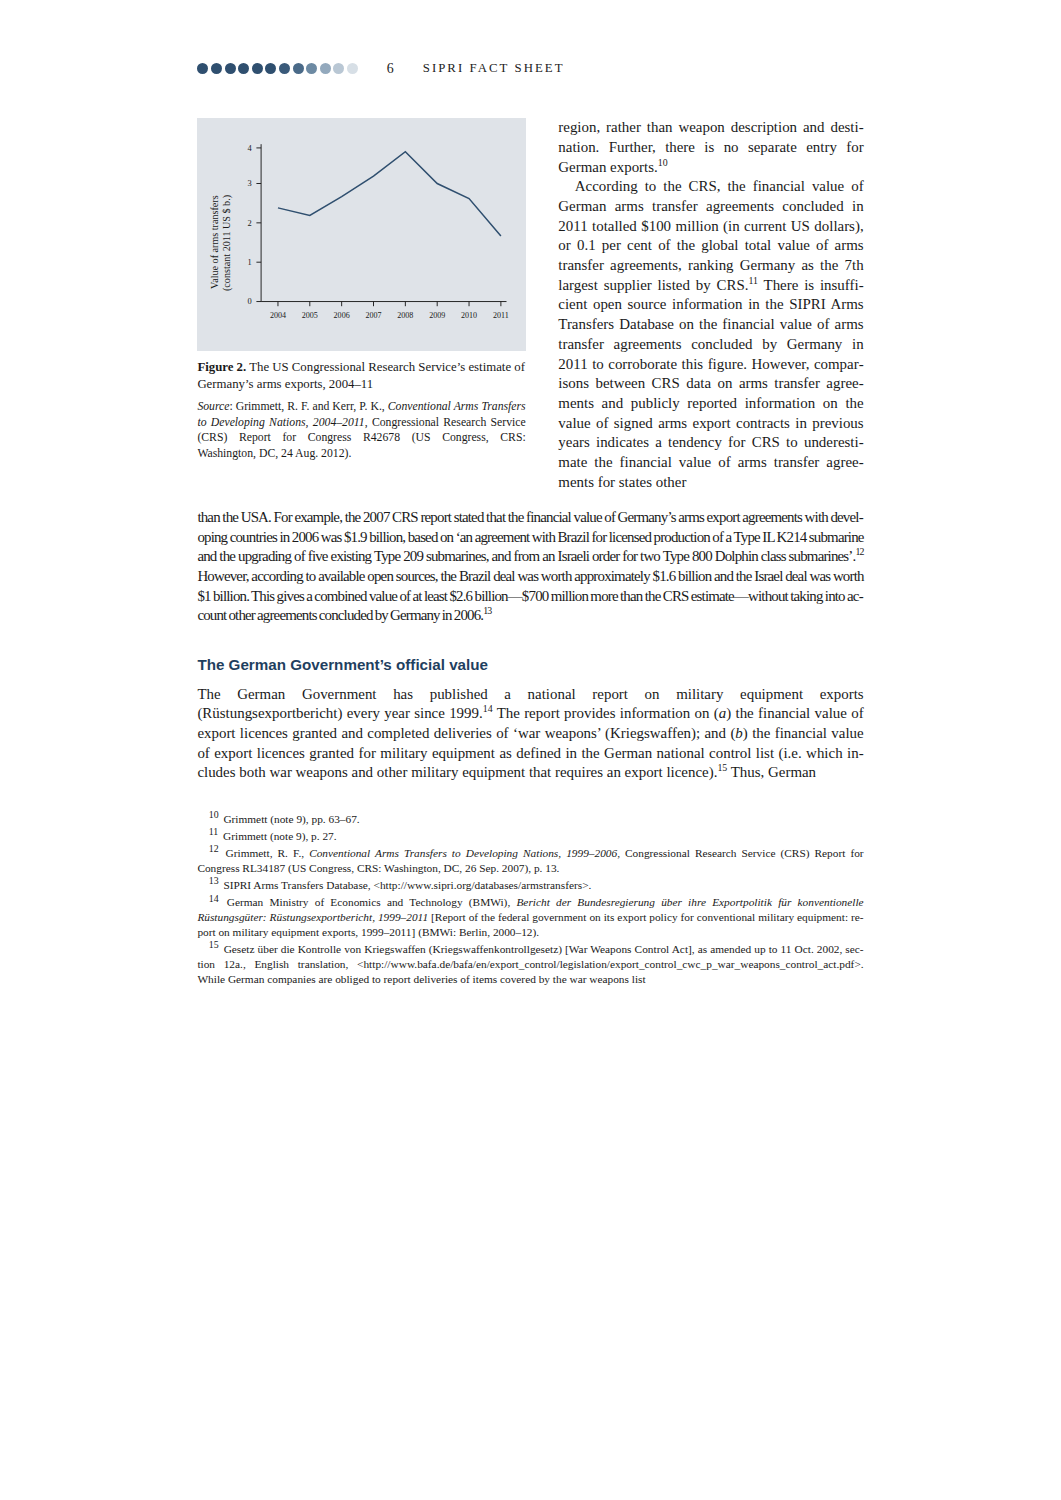6
sipri fact sheet
Value of arms transfers
(constant 2011 US $ b.)
0 1 2 3 4 2004 2005 2006 2007 2008 2009 2010 2011
Figure 2. The US Congressional Research Service’s estimate of Germany’s arms exports, 2004–11
Source: Grimmett, R. F. and Kerr, P. K., Conventional Arms Transfers to Developing Nations, 2004–2011, Congressional Research Service (CRS) Report for Congress R42678 (US Congress, CRS: Washington, DC, 24 Aug. 2012).
region, rather than weapon description and destination. Further, there is no separate entry for German exports.10
According to the CRS, the financial value of German arms transfer agreements concluded in 2011 totalled $100 million (in current US dollars), or 0.1 per cent of the global total value of arms transfer agreements, ranking Germany as the 7th largest supplier listed by CRS.11 There is insufficient open source information in the SIPRI Arms Transfers Database on the financial value of arms transfer agreements concluded by Germany in 2011 to corroborate this figure. However, comparisons between CRS data on arms transfer agreements and publicly reported information on the value of signed arms export contracts in previous years indicates a tendency for CRS to underestimate the financial value of arms transfer agreements for states other
than the USA. For example, the 2007 CRS report stated that the financial value of Germany’s arms export agreements with developing countries in 2006 was $1.9 billion, based on ‘an agreement with Brazil for licensed production of a Type IL K214 submarine and the upgrading of five existing Type 209 submarines, and from an Israeli order for two Type 800 Dolphin class submarines’.12 However, according to available open sources, the Brazil deal was worth approximately $1.6 billion and the Israel deal was worth $1 billion. This gives a combined value of at least $2.6 billion—$700 million more than the CRS estimate—without taking into account other agreements concluded by Germany in 2006.13
The German Government’s official value
The German Government has published a national report on military equipment exports (Rüstungsexportbericht) every year since 1999.14 The report provides information on (a) the financial value of export licences granted and completed deliveries of ‘war weapons’ (Kriegswaffen); and (b) the financial value of export licences granted for military equipment as defined in the German national control list (i.e. which includes both war weapons and other military equipment that requires an export licence).15 Thus, German
10 Grimmett (note 9), pp. 63–67.
11 Grimmett (note 9), p. 27.
12 Grimmett, R. F., Conventional Arms Transfers to Developing Nations, 1999–2006, Congressional Research Service (CRS) Report for Congress RL34187 (US Congress, CRS: Washington, DC, 26 Sep. 2007), p. 13.
13 SIPRI Arms Transfers Database, <http://www.sipri.org/databases/armstransfers>.
14 German Ministry of Economics and Technology (BMWi), Bericht der Bundesregierung über ihre Exportpolitik für konventionelle Rüstungsgüter: Rüstungsexportbericht, 1999–2011 [Report of the federal government on its export policy for conventional military equipment: report on military equipment exports, 1999–2011] (BMWi: Berlin, 2000–12).
15 Gesetz über die Kontrolle von Kriegswaffen (Kriegswaffenkontrollgesetz) [War Weapons Control Act], as amended up to 11 Oct. 2002, section 12a., English translation, <http://www.bafa.de/bafa/en/export_control/legislation/export_control_cwc_p_war_weapons_control_act.pdf>. While German companies are obliged to report deliveries of items covered by the war weapons list